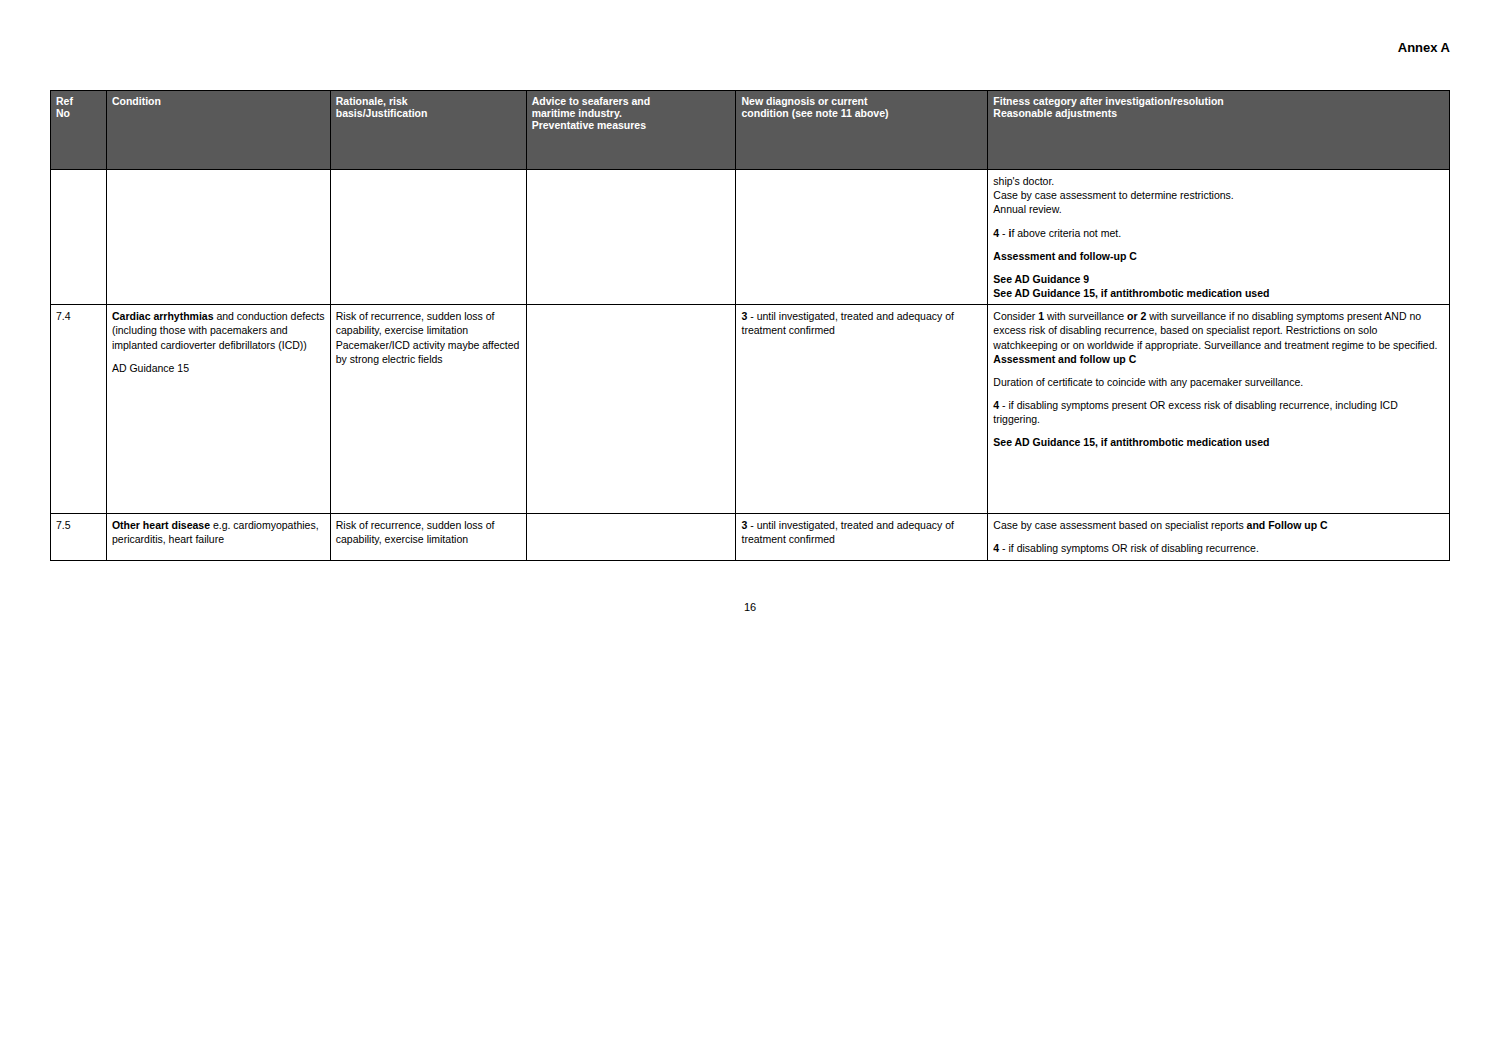Annex A
| Ref No | Condition | Rationale, risk basis/Justification | Advice to seafarers and maritime industry. Preventative measures | New diagnosis or current condition (see note 11 above) | Fitness category after investigation/resolution Reasonable adjustments |
| --- | --- | --- | --- | --- | --- |
| | | | | | ship's doctor. Case by case assessment to determine restrictions. Annual review. 4 - i f above criteria not met. Assessment and follow-up C See AD Guidance 9 See AD Guidance 15, if antithrombotic medication used |
| 7.4 | Cardiac arrhythmias and conduction defects (including those with pacemakers and implanted cardioverter defibrillators (ICD)) AD Guidance 15 | Risk of recurrence, sudden loss of capability, exercise limitation Pacemaker/ICD activity maybe affected by strong electric fields | | 3 - until investigated, treated and adequacy of treatment confirmed | Consider 1 with surveillance or 2 with surveillance if no disabling symptoms present AND no excess risk of disabling recurrence, based on specialist report. Restrictions on solo watchkeeping or on worldwide if appropriate. Surveillance and treatment regime to be specified. Assessment and follow up C Duration of certificate to coincide with any pacemaker surveillance. 4 - if disabling symptoms present OR excess risk of disabling recurrence, including ICD triggering. See AD Guidance 15, if antithrombotic medication used |
| 7.5 | Other heart disease e.g. cardiomyopathies, pericarditis, heart failure | Risk of recurrence, sudden loss of capability, exercise limitation | | 3 - until investigated, treated and adequacy of treatment confirmed | Case by case assessment based on specialist reports and Follow up C 4 - if disabling symptoms OR risk of disabling recurrence. |
16